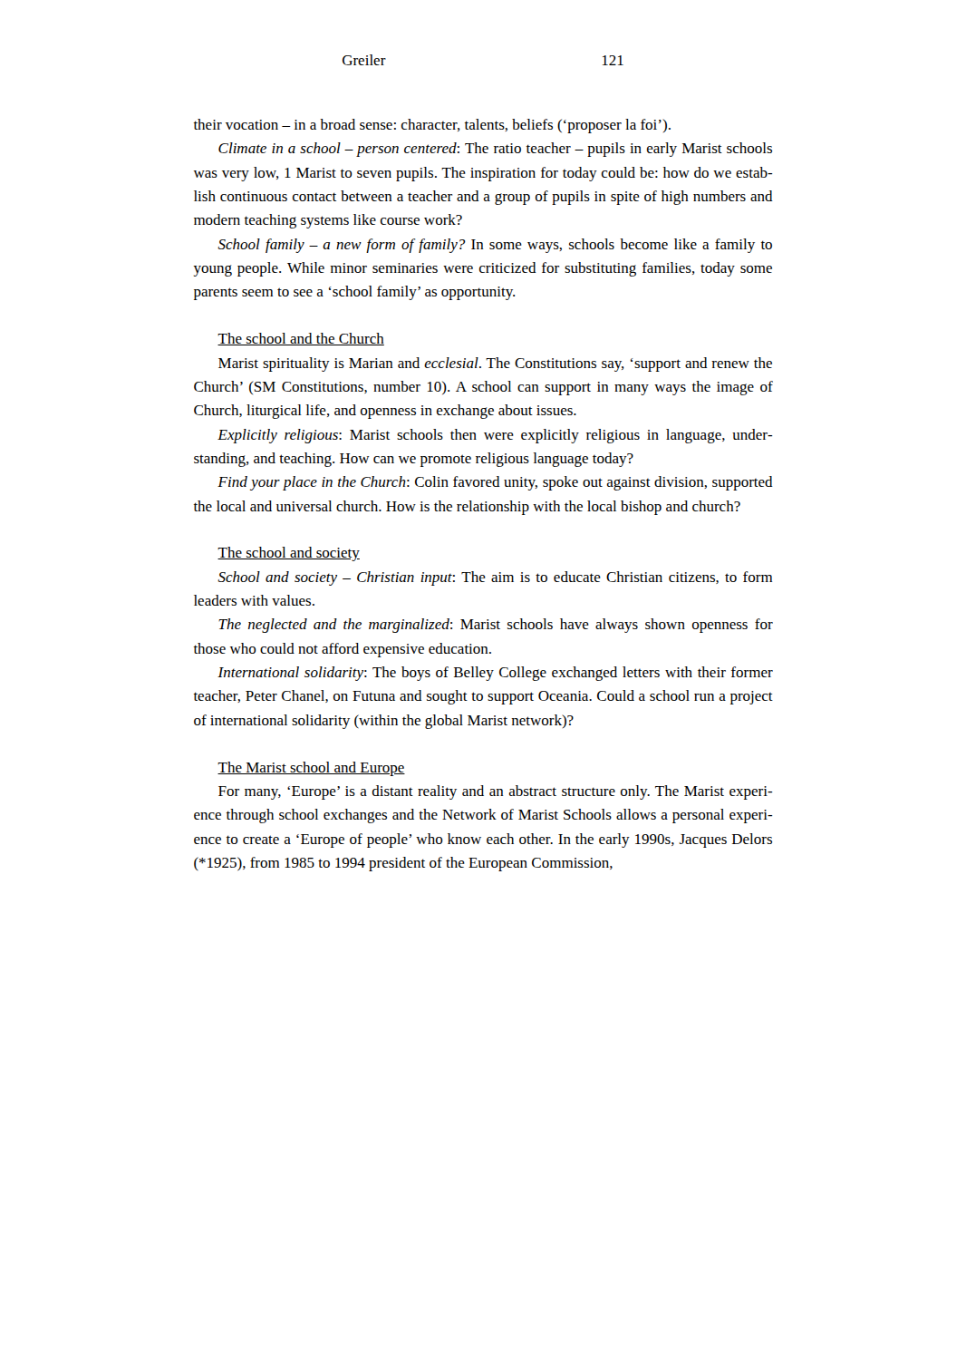Greiler 121
their vocation – in a broad sense: character, talents, beliefs (‘proposer la foi’).
Climate in a school – person centered: The ratio teacher – pupils in early Marist schools was very low, 1 Marist to seven pupils. The inspiration for today could be: how do we establish continuous contact between a teacher and a group of pupils in spite of high numbers and modern teaching systems like course work?
School family – a new form of family? In some ways, schools become like a family to young people. While minor seminaries were criticized for substituting families, today some parents seem to see a ‘school family’ as opportunity.
The school and the Church
Marist spirituality is Marian and ecclesial. The Constitutions say, ‘support and renew the Church’ (SM Constitutions, number 10). A school can support in many ways the image of Church, liturgical life, and openness in exchange about issues.
Explicitly religious: Marist schools then were explicitly religious in language, understanding, and teaching. How can we promote religious language today?
Find your place in the Church: Colin favored unity, spoke out against division, supported the local and universal church. How is the relationship with the local bishop and church?
The school and society
School and society – Christian input: The aim is to educate Christian citizens, to form leaders with values.
The neglected and the marginalized: Marist schools have always shown openness for those who could not afford expensive education.
International solidarity: The boys of Belley College exchanged letters with their former teacher, Peter Chanel, on Futuna and sought to support Oceania. Could a school run a project of international solidarity (within the global Marist network)?
The Marist school and Europe
For many, ‘Europe’ is a distant reality and an abstract structure only. The Marist experience through school exchanges and the Network of Marist Schools allows a personal experience to create a ‘Europe of people’ who know each other. In the early 1990s, Jacques Delors (*1925), from 1985 to 1994 president of the European Commission,